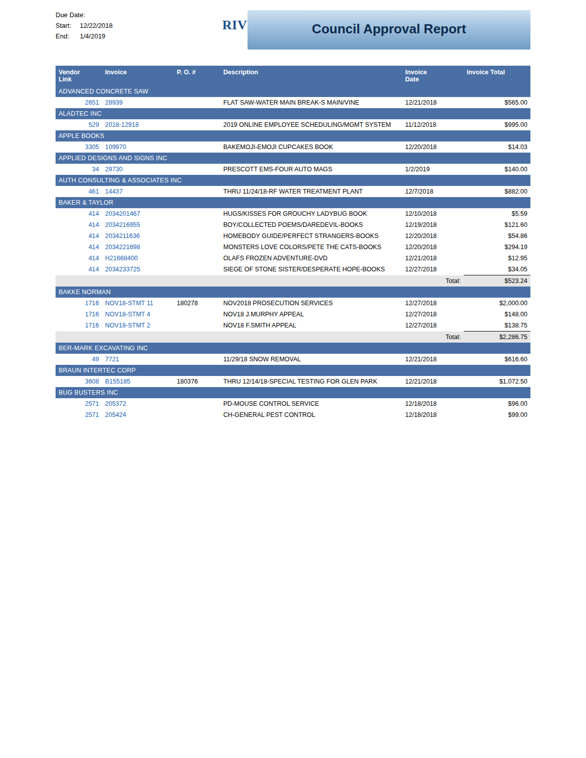Due Date:
Start: 12/22/2018
End: 1/4/2019
CITY OF
RIVER FALLS
Council Approval Report
| Vendor Link | Invoice | P. O. # | Description | Invoice Date | Invoice Total |
| --- | --- | --- | --- | --- | --- |
| ADVANCED CONCRETE SAW |
| 2651 | 28939 | | FLAT SAW-WATER MAIN BREAK-S MAIN/VINE | 12/21/2018 | $565.00 |
| ALADTEC INC |
| 529 | 2018-12918 | | 2019 ONLINE EMPLOYEE SCHEDULING/MGMT SYSTEM | 11/12/2018 | $995.00 |
| APPLE BOOKS |
| 3305 | 109970 | | BAKEMOJI-EMOJI CUPCAKES BOOK | 12/20/2018 | $14.03 |
| APPLIED DESIGNS AND SIGNS INC |
| 34 | 29730 | | PRESCOTT EMS-FOUR AUTO MAGS | 1/2/2019 | $140.00 |
| AUTH CONSULTING & ASSOCIATES INC |
| 461 | 14437 | | THRU 11/24/18-RF WATER TREATMENT PLANT | 12/7/2018 | $882.00 |
| BAKER & TAYLOR |
| 414 | 2034201467 | | HUGS/KISSES FOR GROUCHY LADYBUG BOOK | 12/10/2018 | $5.59 |
| 414 | 2034216955 | | BOY/COLLECTED POEMS/DAREDEVIL-BOOKS | 12/19/2018 | $121.60 |
| 414 | 2034211636 | | HOMEBODY GUIDE/PERFECT STRANGERS-BOOKS | 12/20/2018 | $54.86 |
| 414 | 2034221698 | | MONSTERS LOVE COLORS/PETE THE CATS-BOOKS | 12/20/2018 | $294.19 |
| 414 | H21668400 | | OLAFS FROZEN ADVENTURE-DVD | 12/21/2018 | $12.95 |
| 414 | 2034233725 | | SIEGE OF STONE SISTER/DESPERATE HOPE-BOOKS | 12/27/2018 | $34.05 |
| | Total: | $523.24 |
| BAKKE NORMAN |
| 1716 | NOV18-STMT 11 | 180278 | NOV2018 PROSECUTION SERVICES | 12/27/2018 | $2,000.00 |
| 1716 | NOV18-STMT 4 | | NOV18 J.MURPHY APPEAL | 12/27/2018 | $148.00 |
| 1716 | NOV18-STMT 2 | | NOV18 F.SMITH APPEAL | 12/27/2018 | $138.75 |
| | Total: | $2,286.75 |
| BER-MARK EXCAVATING INC |
| 49 | 7721 | | 11/29/18 SNOW REMOVAL | 12/21/2018 | $616.60 |
| BRAUN INTERTEC CORP |
| 3608 | B155185 | 180376 | THRU 12/14/18-SPECIAL TESTING FOR GLEN PARK | 12/21/2018 | $1,072.50 |
| BUG BUSTERS INC |
| 2571 | 205372 | | PD-MOUSE CONTROL SERVICE | 12/18/2018 | $96.00 |
| 2571 | 205424 | | CH-GENERAL PEST CONTROL | 12/18/2018 | $99.00 |